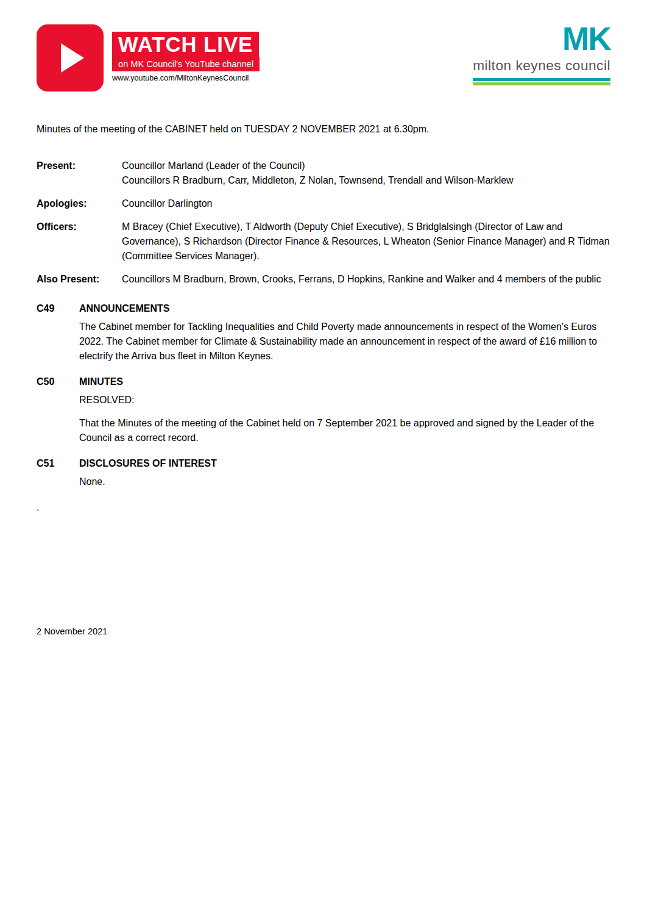WATCH LIVE on MK Council's YouTube channel www.youtube.com/MiltonKeynesCouncil
MK
milton keynes council
Minutes of the meeting of the CABINET held on TUESDAY 2 NOVEMBER 2021 at 6.30pm.
| Present: | Councillor Marland (Leader of the Council) Councillors R Bradburn, Carr, Middleton, Z Nolan, Townsend, Trendall and Wilson-Marklew |
| Apologies: | Councillor Darlington |
| Officers: | M Bracey (Chief Executive), T Aldworth (Deputy Chief Executive), S Bridglalsingh (Director of Law and Governance), S Richardson (Director Finance & Resources, L Wheaton (Senior Finance Manager) and R Tidman (Committee Services Manager). |
| Also Present: | Councillors M Bradburn, Brown, Crooks, Ferrans, D Hopkins, Rankine and Walker and 4 members of the public |
C49
ANNOUNCEMENTS
The Cabinet member for Tackling Inequalities and Child Poverty made announcements in respect of the Women's Euros 2022. The Cabinet member for Climate & Sustainability made an announcement in respect of the award of £16 million to electrify the Arriva bus fleet in Milton Keynes.
C50
MINUTES
RESOLVED:
That the Minutes of the meeting of the Cabinet held on 7 September 2021 be approved and signed by the Leader of the Council as a correct record.
C51
DISCLOSURES OF INTEREST
None.
.
2 November 2021